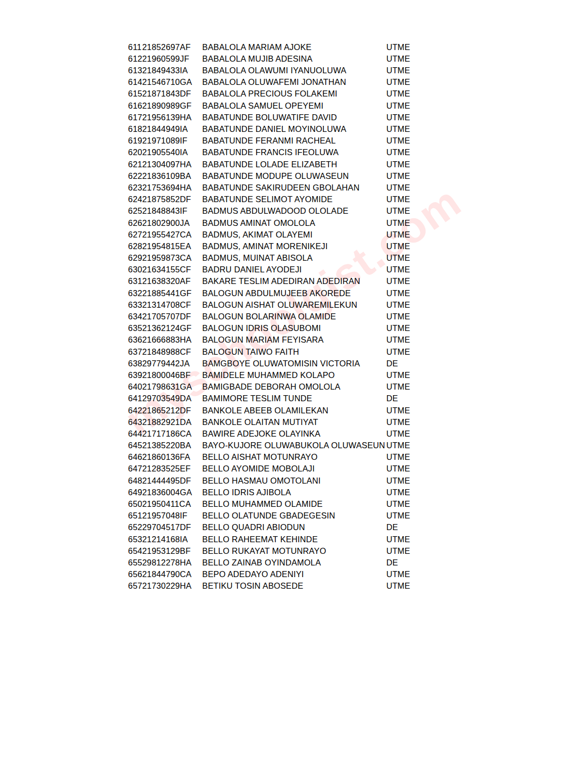myschoolgist.com
| 611 | 21852697AF | BABALOLA MARIAM AJOKE | UTME |
| 612 | 21960599JF | BABALOLA MUJIB ADESINA | UTME |
| 613 | 21849433IA | BABALOLA OLAWUMI IYANUOLUWA | UTME |
| 614 | 21546710GA | BABALOLA OLUWAFEMI JONATHAN | UTME |
| 615 | 21871843DF | BABALOLA PRECIOUS FOLAKEMI | UTME |
| 616 | 21890989GF | BABALOLA SAMUEL OPEYEMI | UTME |
| 617 | 21956139HA | BABATUNDE BOLUWATIFE DAVID | UTME |
| 618 | 21844949IA | BABATUNDE DANIEL MOYINOLUWA | UTME |
| 619 | 21971089IF | BABATUNDE FERANMI RACHEAL | UTME |
| 620 | 21905540IA | BABATUNDE FRANCIS IFEOLUWA | UTME |
| 621 | 21304097HA | BABATUNDE LOLADE ELIZABETH | UTME |
| 622 | 21836109BA | BABATUNDE MODUPE OLUWASEUN | UTME |
| 623 | 21753694HA | BABATUNDE SAKIRUDEEN GBOLAHAN | UTME |
| 624 | 21875852DF | BABATUNDE SELIMOT AYOMIDE | UTME |
| 625 | 21848843IF | BADMUS ABDULWADOOD OLOLADE | UTME |
| 626 | 21802900JA | BADMUS AMINAT OMOLOLA | UTME |
| 627 | 21955427CA | BADMUS, AKIMAT OLAYEMI | UTME |
| 628 | 21954815EA | BADMUS, AMINAT MORENIKEJI | UTME |
| 629 | 21959873CA | BADMUS, MUINAT ABISOLA | UTME |
| 630 | 21634155CF | BADRU DANIEL AYODEJI | UTME |
| 631 | 21638320AF | BAKARE TESLIM ADEDIRAN ADEDIRAN | UTME |
| 632 | 21885441GF | BALOGUN ABDULMUJEEB AKOREDE | UTME |
| 633 | 21314708CF | BALOGUN AISHAT OLUWAREMILEKUN | UTME |
| 634 | 21705707DF | BALOGUN BOLARINWA OLAMIDE | UTME |
| 635 | 21362124GF | BALOGUN IDRIS OLASUBOMI | UTME |
| 636 | 21666883HA | BALOGUN MARIAM FEYISARA | UTME |
| 637 | 21848988CF | BALOGUN TAIWO FAITH | UTME |
| 638 | 29779442JA | BAMGBOYE OLUWATOMISIN VICTORIA | DE |
| 639 | 21800046BF | BAMIDELE MUHAMMED KOLAPO | UTME |
| 640 | 21798631GA | BAMIGBADE DEBORAH OMOLOLA | UTME |
| 641 | 29703549DA | BAMIMORE TESLIM TUNDE | DE |
| 642 | 21865212DF | BANKOLE ABEEB OLAMILEKAN | UTME |
| 643 | 21882921DA | BANKOLE OLAITAN MUTIYAT | UTME |
| 644 | 21717186CA | BAWIRE ADEJOKE OLAYINKA | UTME |
| 645 | 21385220BA | BAYO-KUJORE OLUWABUKOLA OLUWASEUN | UTME |
| 646 | 21860136FA | BELLO AISHAT MOTUNRAYO | UTME |
| 647 | 21283525EF | BELLO AYOMIDE MOBOLAJI | UTME |
| 648 | 21444495DF | BELLO HASMAU OMOTOLANI | UTME |
| 649 | 21836004GA | BELLO IDRIS AJIBOLA | UTME |
| 650 | 21950411CA | BELLO MUHAMMED OLAMIDE | UTME |
| 651 | 21957048IF | BELLO OLATUNDE GBADEGESIN | UTME |
| 652 | 29704517DF | BELLO QUADRI ABIODUN | DE |
| 653 | 21214168IA | BELLO RAHEEMAT KEHINDE | UTME |
| 654 | 21953129BF | BELLO RUKAYAT MOTUNRAYO | UTME |
| 655 | 29812278HA | BELLO ZAINAB OYINDAMOLA | DE |
| 656 | 21844790CA | BEPO ADEDAYO ADENIYI | UTME |
| 657 | 21730229HA | BETIKU TOSIN ABOSEDE | UTME |